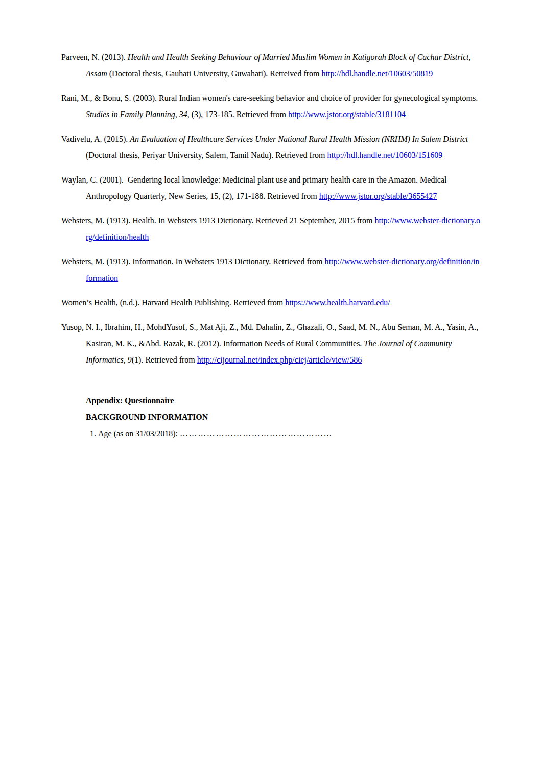Parveen, N. (2013). Health and Health Seeking Behaviour of Married Muslim Women in Katigorah Block of Cachar District, Assam (Doctoral thesis, Gauhati University, Guwahati). Retreived from http://hdl.handle.net/10603/50819
Rani, M., & Bonu, S. (2003). Rural Indian women's care-seeking behavior and choice of provider for gynecological symptoms. Studies in Family Planning, 34, (3), 173-185. Retrieved from http://www.jstor.org/stable/3181104
Vadivelu, A. (2015). An Evaluation of Healthcare Services Under National Rural Health Mission (NRHM) In Salem District (Doctoral thesis, Periyar University, Salem, Tamil Nadu). Retrieved from http://hdl.handle.net/10603/151609
Waylan, C. (2001). Gendering local knowledge: Medicinal plant use and primary health care in the Amazon. Medical Anthropology Quarterly, New Series, 15, (2), 171-188. Retrieved from http://www.jstor.org/stable/3655427
Websters, M. (1913). Health. In Websters 1913 Dictionary. Retrieved 21 September, 2015 from http://www.webster-dictionary.org/definition/health
Websters, M. (1913). Information. In Websters 1913 Dictionary. Retrieved from http://www.webster-dictionary.org/definition/information
Women’s Health, (n.d.). Harvard Health Publishing. Retrieved from https://www.health.harvard.edu/
Yusop, N. I., Ibrahim, H., MohdYusof, S., Mat Aji, Z., Md. Dahalin, Z., Ghazali, O., Saad, M. N., Abu Seman, M. A., Yasin, A., Kasiran, M. K., &Abd. Razak, R. (2012). Information Needs of Rural Communities. The Journal of Community Informatics, 9(1). Retrieved from http://cijournal.net/index.php/ciej/article/view/586
Appendix: Questionnaire
BACKGROUND INFORMATION
Age (as on 31/03/2018): ……………………………………………